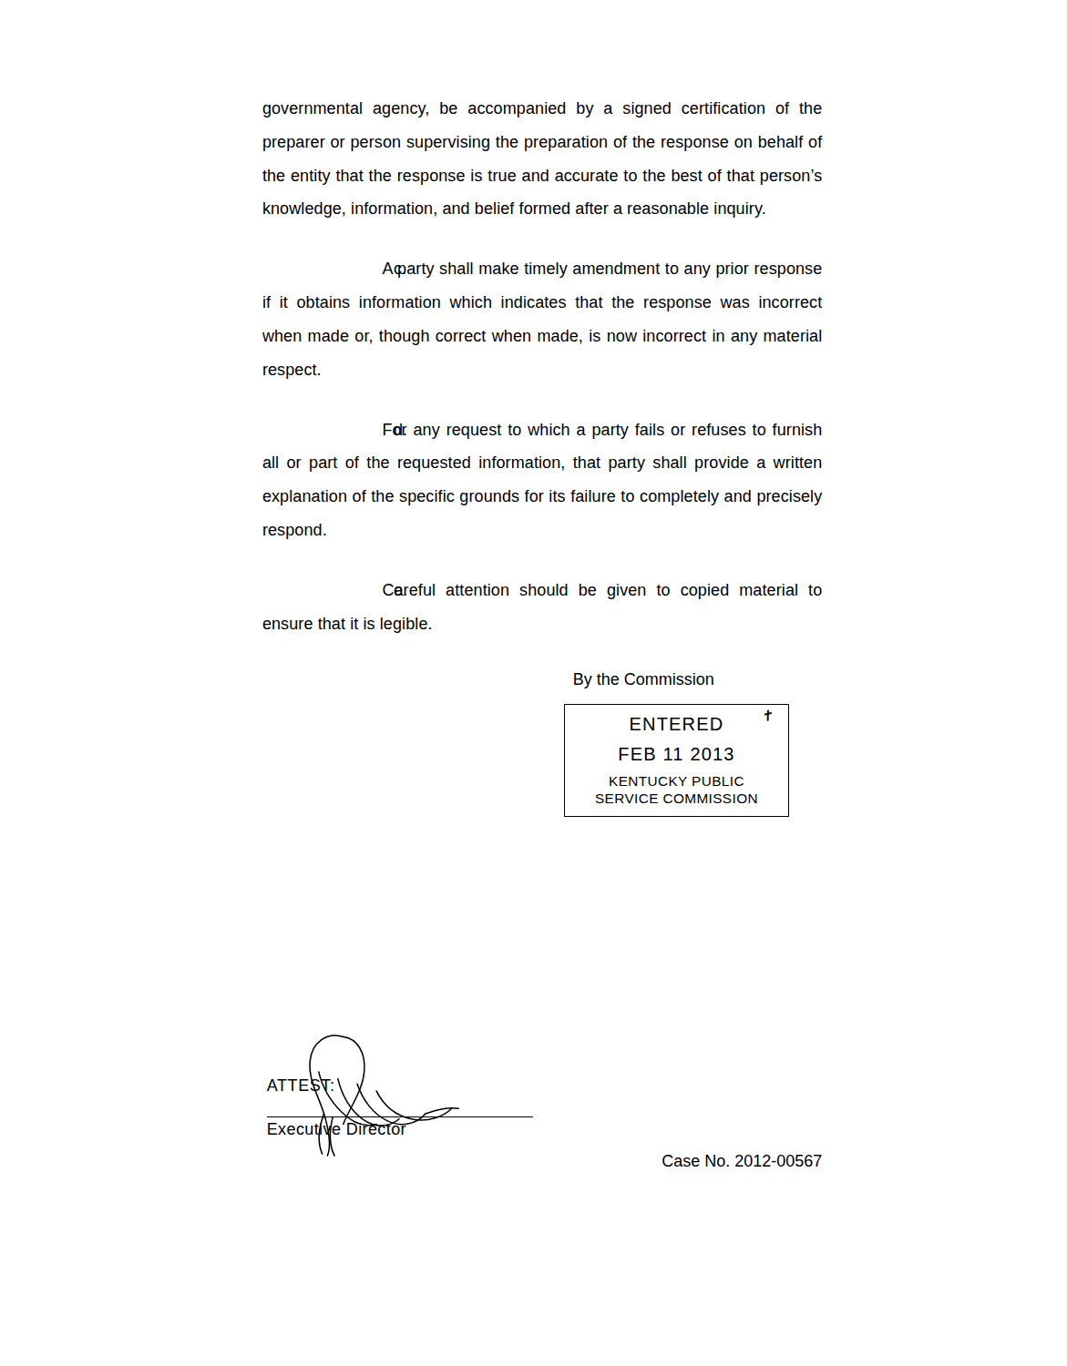governmental agency, be accompanied by a signed certification of the preparer or person supervising the preparation of the response on behalf of the entity that the response is true and accurate to the best of that person’s knowledge, information, and belief formed after a reasonable inquiry.
c. A party shall make timely amendment to any prior response if it obtains information which indicates that the response was incorrect when made or, though correct when made, is now incorrect in any material respect.
d. For any request to which a party fails or refuses to furnish all or part of the requested information, that party shall provide a written explanation of the specific grounds for its failure to completely and precisely respond.
e. Careful attention should be given to copied material to ensure that it is legible.
By the Commission
✝
ENTERED
FEB 11 2013
KENTUCKY PUBLIC
SERVICE COMMISSION
ATTEST:
Executive Director
Case No. 2012-00567